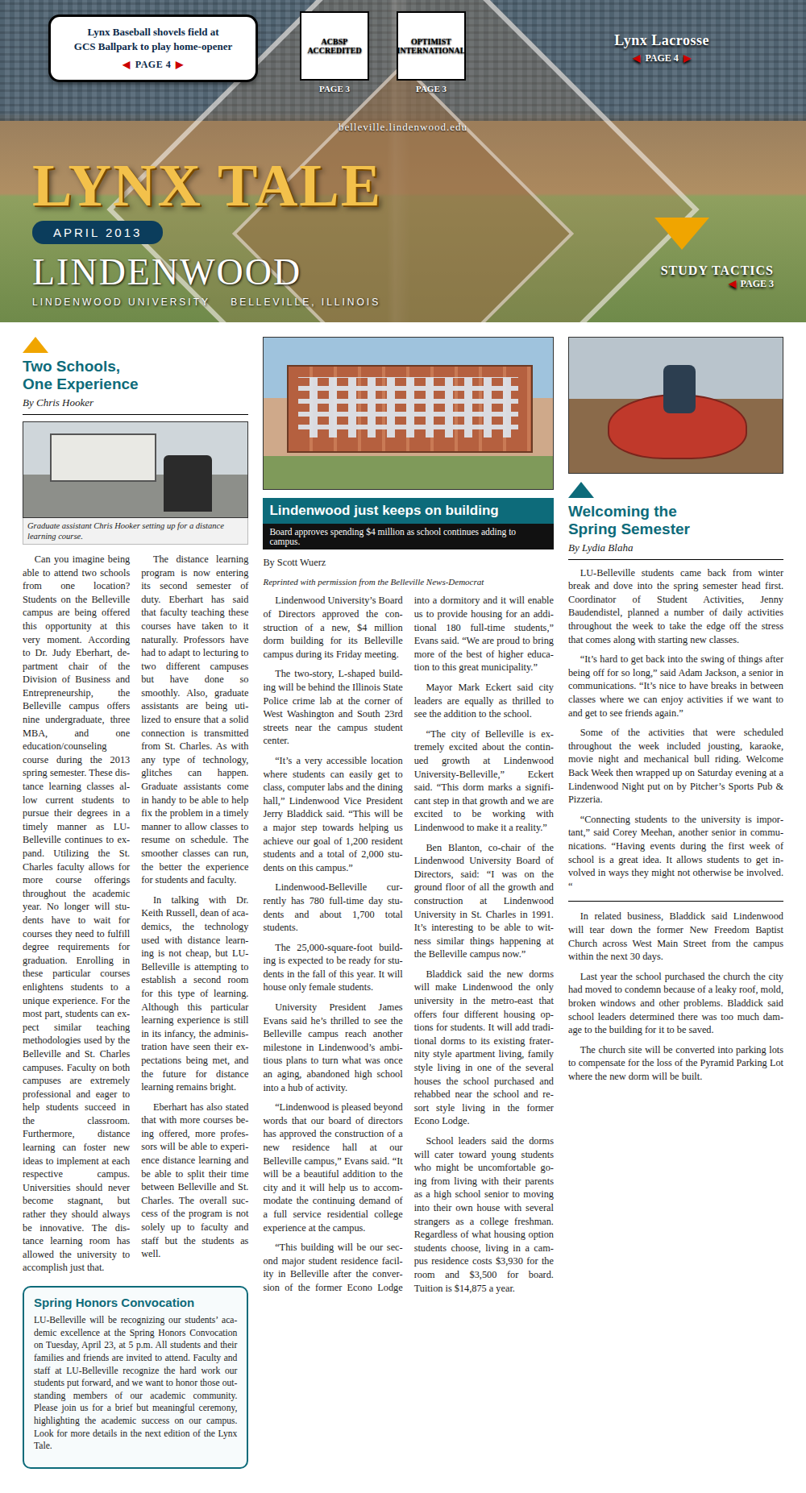Lynx Baseball shovels field at
GCS Ballpark to play home-opener PAGE 4
ACBSP
ACCREDITED
PAGE 3
OPTIMIST
INTERNATIONAL
PAGE 3
Lynx Lacrosse
PAGE 4
belleville.lindenwood.edu
LYNX TALE
APRIL 2013
LINDENWOOD LINDENWOOD UNIVERSITY BELLEVILLE, ILLINOIS
STUDY TACTICS
PAGE 3
Two Schools,
One Experience
By Chris Hooker
Graduate assistant Chris Hooker setting up for a distance learning course.
Can you imagine being able to attend two schools from one location? Students on the Belleville campus are being offered this opportunity at this very moment. According to Dr. Judy Eberhart, department chair of the Division of Business and Entrepreneurship, the Belleville campus offers nine undergraduate, three MBA, and one education/counseling course during the 2013 spring semester. These distance learning classes allow current students to pursue their degrees in a timely manner as LU-Belleville continues to expand. Utilizing the St. Charles faculty allows for more course offerings throughout the academic year. No longer will students have to wait for courses they need to fulfill degree requirements for graduation. Enrolling in these particular courses enlightens students to a unique experience. For the most part, students can expect similar teaching methodologies used by the Belleville and St. Charles campuses. Faculty on both campuses are extremely professional and eager to help students succeed in the classroom. Furthermore, distance learning can foster new ideas to implement at each respective campus. Universities should never become stagnant, but rather they should always be innovative. The distance learning room has allowed the university to accomplish just that.
The distance learning program is now entering its second semester of duty. Eberhart has said that faculty teaching these courses have taken to it naturally. Professors have had to adapt to lecturing to two different campuses but have done so smoothly. Also, graduate assistants are being utilized to ensure that a solid connection is transmitted from St. Charles. As with any type of technology, glitches can happen. Graduate assistants come in handy to be able to help fix the problem in a timely manner to allow classes to resume on schedule. The smoother classes can run, the better the experience for students and faculty.
In talking with Dr. Keith Russell, dean of academics, the technology used with distance learning is not cheap, but LU-Belleville is attempting to establish a second room for this type of learning. Although this particular learning experience is still in its infancy, the administration have seen their expectations being met, and the future for distance learning remains bright.
Eberhart has also stated that with more courses being offered, more professors will be able to experience distance learning and be able to split their time between Belleville and St. Charles. The overall success of the program is not solely up to faculty and staff but the students as well.
Spring Honors Convocation
LU-Belleville will be recognizing our students’ academic excellence at the Spring Honors Convocation on Tuesday, April 23, at 5 p.m. All students and their families and friends are invited to attend. Faculty and staff at LU-Belleville recognize the hard work our students put forward, and we want to honor those outstanding members of our academic community. Please join us for a brief but meaningful ceremony, highlighting the academic success on our campus. Look for more details in the next edition of the Lynx Tale.
Lindenwood just keeps on building
Board approves spending $4 million as school continues adding to campus.
By Scott Wuerz
Reprinted with permission from the Belleville News-Democrat
Lindenwood University’s Board of Directors approved the construction of a new, $4 million dorm building for its Belleville campus during its Friday meeting.
The two-story, L-shaped building will be behind the Illinois State Police crime lab at the corner of West Washington and South 23rd streets near the campus student center.
“It’s a very accessible location where students can easily get to class, computer labs and the dining hall,” Lindenwood Vice President Jerry Bladdick said. “This will be a major step towards helping us achieve our goal of 1,200 resident students and a total of 2,000 students on this campus.”
Lindenwood-Belleville currently has 780 full-time day students and about 1,700 total students.
The 25,000-square-foot building is expected to be ready for students in the fall of this year. It will house only female students.
University President James Evans said he’s thrilled to see the Belleville campus reach another milestone in Lindenwood’s ambitious plans to turn what was once an aging, abandoned high school into a hub of activity.
“Lindenwood is pleased beyond words that our board of directors has approved the construction of a new residence hall at our Belleville campus,” Evans said. “It will be a beautiful addition to the city and it will help us to accommodate the continuing demand of a full service residential college experience at the campus.
“This building will be our second major student residence facility in Belleville after the conversion of the former Econo Lodge into a dormitory and it will enable us to provide housing for an additional 180 full-time students,” Evans said. “We are proud to bring more of the best of higher education to this great municipality.”
Mayor Mark Eckert said city leaders are equally as thrilled to see the addition to the school.
“The city of Belleville is extremely excited about the continued growth at Lindenwood University-Belleville,” Eckert said. “This dorm marks a significant step in that growth and we are excited to be working with Lindenwood to make it a reality.”
Ben Blanton, co-chair of the Lindenwood University Board of Directors, said: “I was on the ground floor of all the growth and construction at Lindenwood University in St. Charles in 1991. It’s interesting to be able to witness similar things happening at the Belleville campus now.”
Bladdick said the new dorms will make Lindenwood the only university in the metro-east that offers four different housing options for students. It will add traditional dorms to its existing fraternity style apartment living, family style living in one of the several houses the school purchased and rehabbed near the school and resort style living in the former Econo Lodge.
School leaders said the dorms will cater toward young students who might be uncomfortable going from living with their parents as a high school senior to moving into their own house with several strangers as a college freshman. Regardless of what housing option students choose, living in a campus residence costs $3,930 for the room and $3,500 for board. Tuition is $14,875 a year.
Welcoming the
Spring Semester
By Lydia Blaha
LU-Belleville students came back from winter break and dove into the spring semester head first. Coordinator of Student Activities, Jenny Baudendistel, planned a number of daily activities throughout the week to take the edge off the stress that comes along with starting new classes.
“It’s hard to get back into the swing of things after being off for so long,” said Adam Jackson, a senior in communications. “It’s nice to have breaks in between classes where we can enjoy activities if we want to and get to see friends again.”
Some of the activities that were scheduled throughout the week included jousting, karaoke, movie night and mechanical bull riding. Welcome Back Week then wrapped up on Saturday evening at a Lindenwood Night put on by Pitcher’s Sports Pub & Pizzeria.
“Connecting students to the university is important,” said Corey Meehan, another senior in communications. “Having events during the first week of school is a great idea. It allows students to get involved in ways they might not otherwise be involved. “
In related business, Bladdick said Lindenwood will tear down the former New Freedom Baptist Church across West Main Street from the campus within the next 30 days.
Last year the school purchased the church the city had moved to condemn because of a leaky roof, mold, broken windows and other problems. Bladdick said school leaders determined there was too much damage to the building for it to be saved.
The church site will be converted into parking lots to compensate for the loss of the Pyramid Parking Lot where the new dorm will be built.